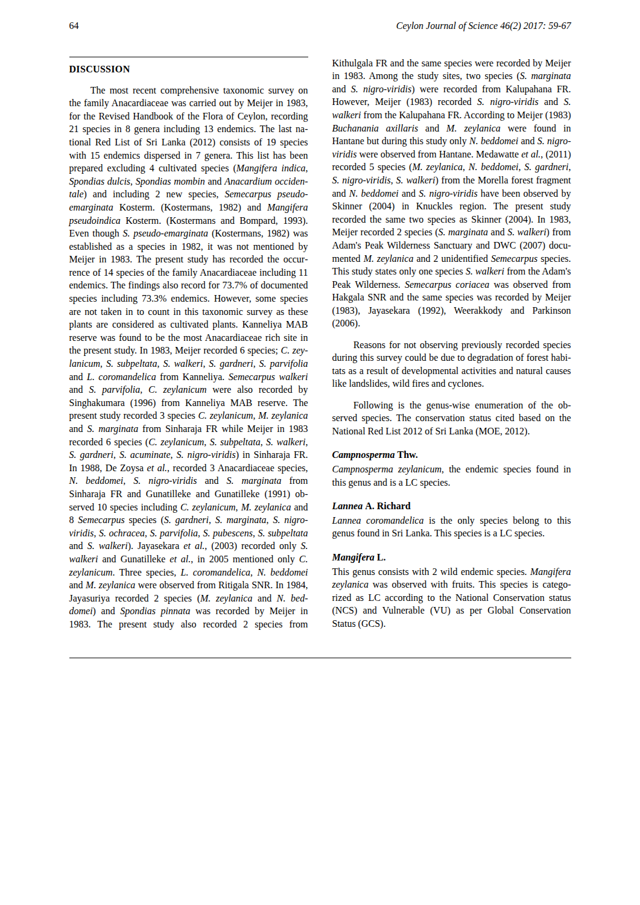64 Ceylon Journal of Science 46(2) 2017: 59-67
Discussion
The most recent comprehensive taxonomic survey on the family Anacardiaceae was carried out by Meijer in 1983, for the Revised Handbook of the Flora of Ceylon, recording 21 species in 8 genera including 13 endemics. The last national Red List of Sri Lanka (2012) consists of 19 species with 15 endemics dispersed in 7 genera. This list has been prepared excluding 4 cultivated species (Mangifera indica, Spondias dulcis, Spondias mombin and Anacardium occidentale) and including 2 new species, Semecarpus pseudo-emarginata Kosterm. (Kostermans, 1982) and Mangifera pseudoindica Kosterm. (Kostermans and Bompard, 1993). Even though S. pseudo-emarginata (Kostermans, 1982) was established as a species in 1982, it was not mentioned by Meijer in 1983. The present study has recorded the occurrence of 14 species of the family Anacardiaceae including 11 endemics. The findings also record for 73.7% of documented species including 73.3% endemics. However, some species are not taken in to count in this taxonomic survey as these plants are considered as cultivated plants. Kanneliya MAB reserve was found to be the most Anacardiaceae rich site in the present study. In 1983, Meijer recorded 6 species; C. zeylanicum, S. subpeltata, S. walkeri, S. gardneri, S. parvifolia and L. coromandelica from Kanneliya. Semecarpus walkeri and S. parvifolia, C. zeylanicum were also recorded by Singhakumara (1996) from Kanneliya MAB reserve. The present study recorded 3 species C. zeylanicum, M. zeylanica and S. marginata from Sinharaja FR while Meijer in 1983 recorded 6 species (C. zeylanicum, S. subpeltata, S. walkeri, S. gardneri, S. acuminate, S. nigro-viridis) in Sinharaja FR. In 1988, De Zoysa et al., recorded 3 Anacardiaceae species, N. beddomei, S. nigro-viridis and S. marginata from Sinharaja FR and Gunatilleke and Gunatilleke (1991) observed 10 species including C. zeylanicum, M. zeylanica and 8 Semecarpus species (S. gardneri, S. marginata, S. nigro-viridis, S. ochracea, S. parvifolia, S. pubescens, S. subpeltata and S. walkeri). Jayasekara et al., (2003) recorded only S. walkeri and Gunatilleke et al., in 2005 mentioned only C. zeylanicum. Three species, L. coromandelica, N. beddomei and M. zeylanica were observed from Ritigala SNR. In 1984, Jayasuriya recorded 2 species (M. zeylanica and N. beddomei) and Spondias pinnata was recorded by Meijer in 1983. The present study also recorded 2 species from Kithulgala FR and the same species were recorded by Meijer in 1983. Among the study sites, two species (S. marginata and S. nigro-viridis) were recorded from Kalupahana FR. However, Meijer (1983) recorded S. nigro-viridis and S. walkeri from the Kalupahana FR. According to Meijer (1983) Buchanania axillaris and M. zeylanica were found in Hantane but during this study only N. beddomei and S. nigro-viridis were observed from Hantane. Medawatte et al., (2011) recorded 5 species (M. zeylanica, N. beddomei, S. gardneri, S. nigro-viridis, S. walkeri) from the Morella forest fragment and N. beddomei and S. nigro-viridis have been observed by Skinner (2004) in Knuckles region. The present study recorded the same two species as Skinner (2004). In 1983, Meijer recorded 2 species (S. marginata and S. walkeri) from Adam's Peak Wilderness Sanctuary and DWC (2007) documented M. zeylanica and 2 unidentified Semecarpus species. This study states only one species S. walkeri from the Adam's Peak Wilderness. Semecarpus coriacea was observed from Hakgala SNR and the same species was recorded by Meijer (1983), Jayasekara (1992), Weerakkody and Parkinson (2006).
Reasons for not observing previously recorded species during this survey could be due to degradation of forest habitats as a result of developmental activities and natural causes like landslides, wild fires and cyclones.
Following is the genus-wise enumeration of the observed species. The conservation status cited based on the National Red List 2012 of Sri Lanka (MOE, 2012).
Campnosperma Thw.
Campnosperma zeylanicum, the endemic species found in this genus and is a LC species.
Lannea A. Richard
Lannea coromandelica is the only species belong to this genus found in Sri Lanka. This species is a LC species.
Mangifera L.
This genus consists with 2 wild endemic species. Mangifera zeylanica was observed with fruits. This species is categorized as LC according to the National Conservation status (NCS) and Vulnerable (VU) as per Global Conservation Status (GCS).